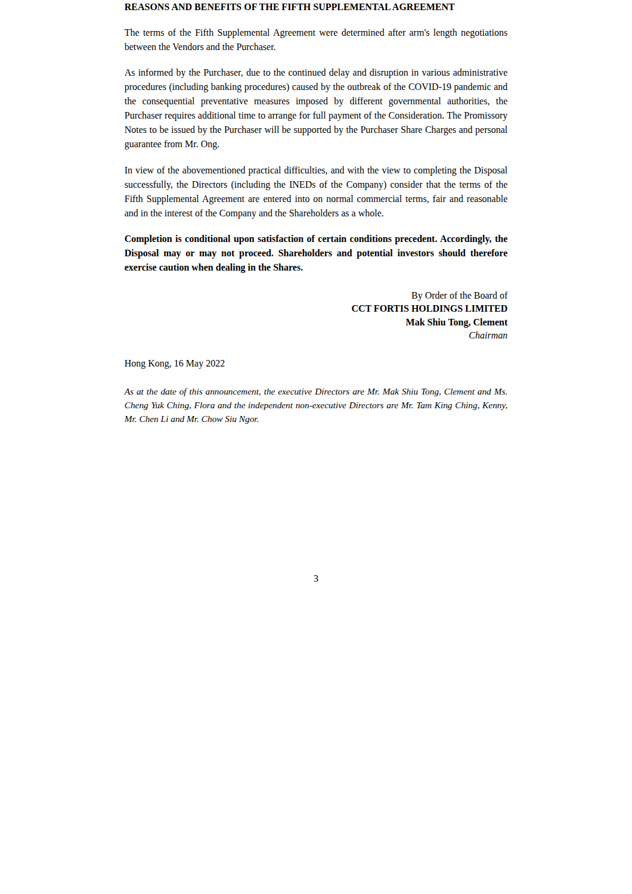REASONS AND BENEFITS OF THE FIFTH SUPPLEMENTAL AGREEMENT
The terms of the Fifth Supplemental Agreement were determined after arm's length negotiations between the Vendors and the Purchaser.
As informed by the Purchaser, due to the continued delay and disruption in various administrative procedures (including banking procedures) caused by the outbreak of the COVID-19 pandemic and the consequential preventative measures imposed by different governmental authorities, the Purchaser requires additional time to arrange for full payment of the Consideration. The Promissory Notes to be issued by the Purchaser will be supported by the Purchaser Share Charges and personal guarantee from Mr. Ong.
In view of the abovementioned practical difficulties, and with the view to completing the Disposal successfully, the Directors (including the INEDs of the Company) consider that the terms of the Fifth Supplemental Agreement are entered into on normal commercial terms, fair and reasonable and in the interest of the Company and the Shareholders as a whole.
Completion is conditional upon satisfaction of certain conditions precedent. Accordingly, the Disposal may or may not proceed. Shareholders and potential investors should therefore exercise caution when dealing in the Shares.
By Order of the Board of
CCT FORTIS HOLDINGS LIMITED
Mak Shiu Tong, Clement
Chairman
Hong Kong, 16 May 2022
As at the date of this announcement, the executive Directors are Mr. Mak Shiu Tong, Clement and Ms. Cheng Yuk Ching, Flora and the independent non-executive Directors are Mr. Tam King Ching, Kenny, Mr. Chen Li and Mr. Chow Siu Ngor.
3